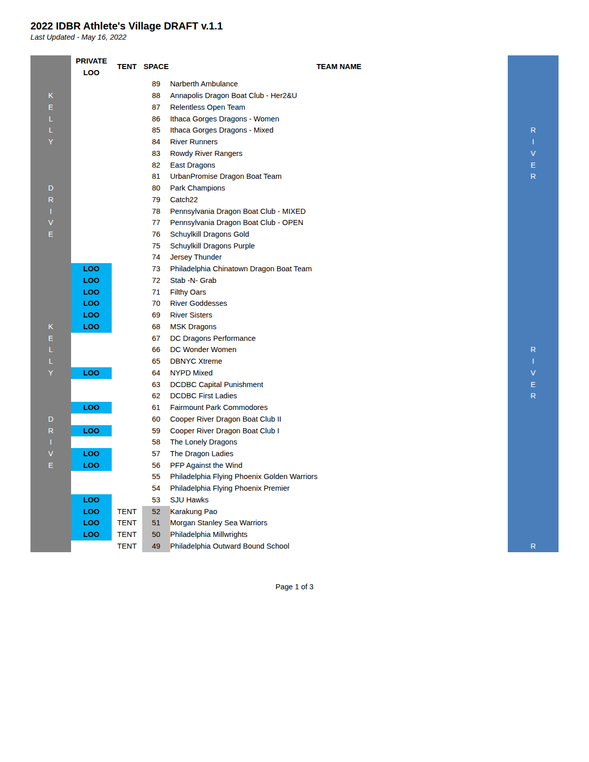2022 IDBR Athlete's Village DRAFT v.1.1
Last Updated - May 16, 2022
| | PRIVATE LOO | TENT | SPACE | TEAM NAME | |
| --- | --- | --- | --- | --- | --- |
| | | | 89 | Narberth Ambulance | |
| K | | | 88 | Annapolis Dragon Boat Club - Her2&U | |
| E | | | 87 | Relentless Open Team | |
| L | | | 86 | Ithaca Gorges Dragons - Women | |
| L | | | 85 | Ithaca Gorges Dragons - Mixed | R |
| Y | | | 84 | River Runners | I |
| | | | 83 | Rowdy River Rangers | V |
| | | | 82 | East Dragons | E |
| | | | 81 | UrbanPromise Dragon Boat Team | R |
| D | | | 80 | Park Champions | |
| R | | | 79 | Catch22 | |
| I | | | 78 | Pennsylvania Dragon Boat Club - MIXED | |
| V | | | 77 | Pennsylvania Dragon Boat Club - OPEN | |
| E | | | 76 | Schuylkill Dragons Gold | |
| | | | 75 | Schuylkill Dragons Purple | |
| | | | 74 | Jersey Thunder | |
| | LOO | | 73 | Philadelphia Chinatown Dragon Boat Team | |
| | LOO | | 72 | Stab -N- Grab | |
| | LOO | | 71 | Filthy Oars | |
| | LOO | | 70 | River Goddesses | |
| | LOO | | 69 | River Sisters | |
| K | LOO | | 68 | MSK Dragons | |
| E | | | 67 | DC Dragons Performance | |
| L | | | 66 | DC Wonder Women | R |
| L | | | 65 | DBNYC Xtreme | I |
| Y | LOO | | 64 | NYPD Mixed | V |
| | | | 63 | DCDBC Capital Punishment | E |
| | | | 62 | DCDBC First Ladies | R |
| | LOO | | 61 | Fairmount Park Commodores | |
| D | | | 60 | Cooper River Dragon Boat Club II | |
| R | LOO | | 59 | Cooper River Dragon Boat Club I | |
| I | | | 58 | The Lonely Dragons | |
| V | LOO | | 57 | The Dragon Ladies | |
| E | LOO | | 56 | PFP Against the Wind | |
| | | | 55 | Philadelphia Flying Phoenix Golden Warriors | |
| | | | 54 | Philadelphia Flying Phoenix Premier | |
| | LOO | | 53 | SJU Hawks | |
| | LOO | TENT | 52 | Karakung Pao | |
| | LOO | TENT | 51 | Morgan Stanley Sea Warriors | |
| | LOO | TENT | 50 | Philadelphia Millwrights | |
| | | TENT | 49 | Philadelphia Outward Bound School | R |
Page 1 of 3